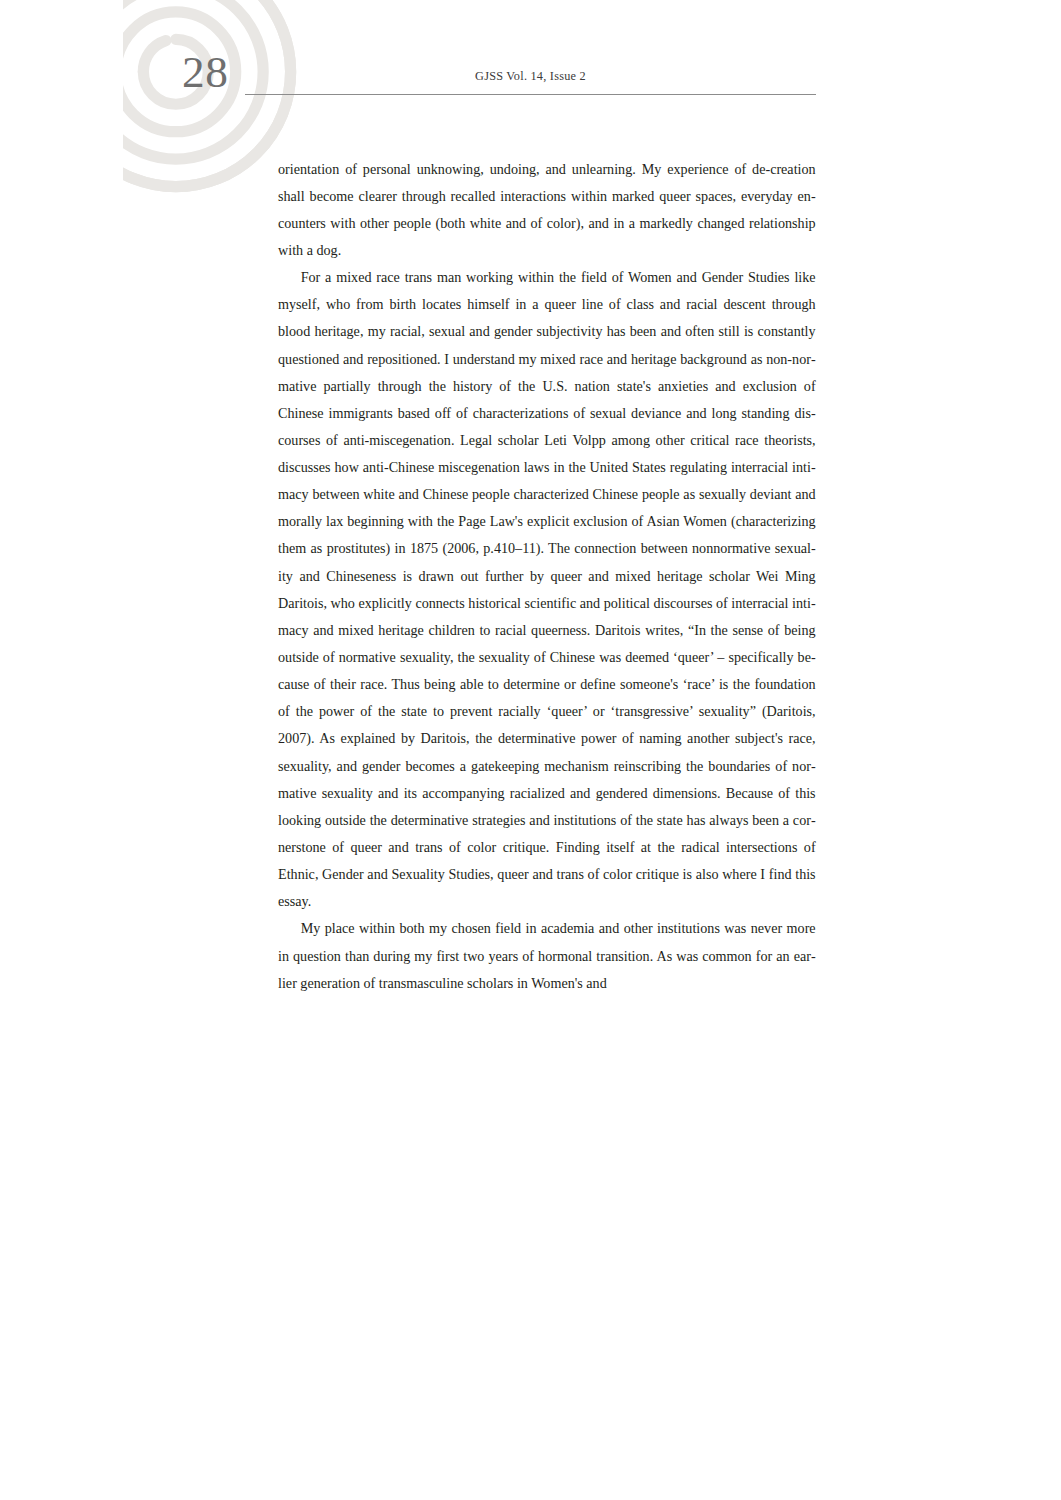28
GJSS Vol. 14, Issue 2
orientation of personal unknowing, undoing, and unlearning. My experience of de-creation shall become clearer through recalled interactions within marked queer spaces, everyday encounters with other people (both white and of color), and in a markedly changed relationship with a dog.
For a mixed race trans man working within the field of Women and Gender Studies like myself, who from birth locates himself in a queer line of class and racial descent through blood heritage, my racial, sexual and gender subjectivity has been and often still is constantly questioned and repositioned. I understand my mixed race and heritage background as non-normative partially through the history of the U.S. nation state's anxieties and exclusion of Chinese immigrants based off of characterizations of sexual deviance and long standing discourses of anti-miscegenation. Legal scholar Leti Volpp among other critical race theorists, discusses how anti-Chinese miscegenation laws in the United States regulating interracial intimacy between white and Chinese people characterized Chinese people as sexually deviant and morally lax beginning with the Page Law's explicit exclusion of Asian Women (characterizing them as prostitutes) in 1875 (2006, p.410–11). The connection between nonnormative sexuality and Chineseness is drawn out further by queer and mixed heritage scholar Wei Ming Daritois, who explicitly connects historical scientific and political discourses of interracial intimacy and mixed heritage children to racial queerness. Daritois writes, “In the sense of being outside of normative sexuality, the sexuality of Chinese was deemed ‘queer’ – specifically because of their race. Thus being able to determine or define someone's ‘race’ is the foundation of the power of the state to prevent racially ‘queer’ or ‘transgressive’ sexuality” (Daritois, 2007). As explained by Daritois, the determinative power of naming another subject's race, sexuality, and gender becomes a gatekeeping mechanism reinscribing the boundaries of normative sexuality and its accompanying racialized and gendered dimensions. Because of this looking outside the determinative strategies and institutions of the state has always been a cornerstone of queer and trans of color critique. Finding itself at the radical intersections of Ethnic, Gender and Sexuality Studies, queer and trans of color critique is also where I find this essay.
My place within both my chosen field in academia and other institutions was never more in question than during my first two years of hormonal transition. As was common for an earlier generation of transmasculine scholars in Women's and